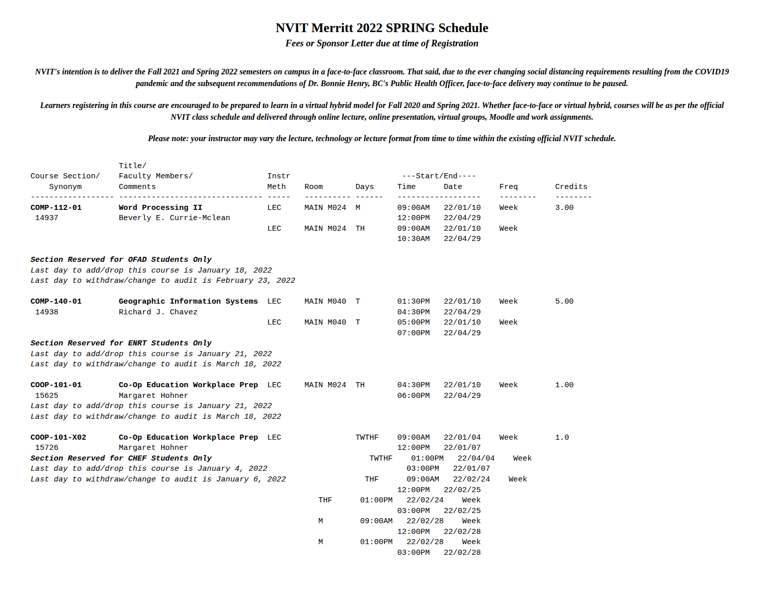NVIT Merritt 2022 SPRING Schedule
Fees or Sponsor Letter due at time of Registration
NVIT's intention is to deliver the Fall 2021 and Spring 2022 semesters on campus in a face-to-face classroom. That said, due to the ever changing social distancing requirements resulting from the COVID19 pandemic and the subsequent recommendations of Dr. Bonnie Henry, BC's Public Health Officer, face-to-face delivery may continue to be paused.
Learners registering in this course are encouraged to be prepared to learn in a virtual hybrid model for Fall 2020 and Spring 2021. Whether face-to-face or virtual hybrid, courses will be as per the official NVIT class schedule and delivered through online lecture, online presentation, virtual groups, Moodle and work assignments.
Please note: your instructor may vary the lecture, technology or lecture format from time to time within the existing official NVIT schedule.
                   Title/
Course Section/    Faculty Members/                Instr                        ---Start/End----
    Synonym        Comments                        Meth    Room       Days     Time      Date        Freq        Credits
------------------ ------------------------------- -----   ---------- ------   ------------------    --------    --------
COMP-112-01        Word Processing II              LEC     MAIN M024  M        09:00AM   22/01/10    Week        3.00
 14937             Beverly E. Currie-Mclean                                    12:00PM   22/04/29
                                                   LEC     MAIN M024  TH       09:00AM   22/01/10    Week
                                                                               10:30AM   22/04/29

Section Reserved for OFAD Students Only
Last day to add/drop this course is January 18, 2022
Last day to withdraw/change to audit is February 23, 2022

COMP-140-01        Geographic Information Systems  LEC     MAIN M040  T        01:30PM   22/01/10    Week        5.00
 14938             Richard J. Chavez                                           04:30PM   22/04/29
                                                   LEC     MAIN M040  T        05:00PM   22/01/10    Week
                                                                               07:00PM   22/04/29
Section Reserved for ENRT Students Only
Last day to add/drop this course is January 21, 2022
Last day to withdraw/change to audit is March 18, 2022

COOP-101-01        Co-Op Education Workplace Prep  LEC     MAIN M024  TH       04:30PM   22/01/10    Week        1.00
 15625             Margaret Hohner                                             06:00PM   22/04/29
Last day to add/drop this course is January 21, 2022
Last day to withdraw/change to audit is March 18, 2022

COOP-101-X02       Co-Op Education Workplace Prep  LEC                TWTHF    09:00AM   22/01/04    Week        1.0
 15726             Margaret Hohner                                             12:00PM   22/01/07
Section Reserved for CHEF Students Only                                  TWTHF    01:00PM   22/04/04    Week
Last day to add/drop this course is January 4, 2022                              03:00PM   22/01/07
Last day to withdraw/change to audit is January 6, 2022                 THF      09:00AM   22/02/24    Week
                                                                               12:00PM   22/02/25
                                                              THF      01:00PM   22/02/24    Week
                                                                               03:00PM   22/02/25
                                                              M        09:00AM   22/02/28    Week
                                                                               12:00PM   22/02/28
                                                              M        01:00PM   22/02/28    Week
                                                                               03:00PM   22/02/28